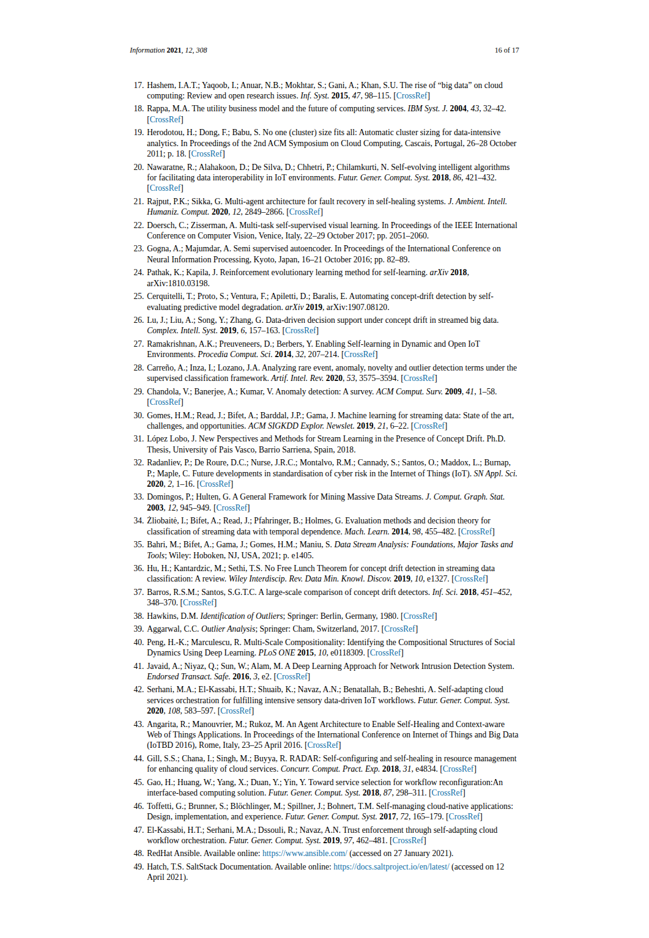Information 2021, 12, 308
16 of 17
Hashem, I.A.T.; Yaqoob, I.; Anuar, N.B.; Mokhtar, S.; Gani, A.; Khan, S.U. The rise of “big data” on cloud computing: Review and open research issues. Inf. Syst. 2015, 47, 98–115. [CrossRef]
Rappa, M.A. The utility business model and the future of computing services. IBM Syst. J. 2004, 43, 32–42. [CrossRef]
Herodotou, H.; Dong, F.; Babu, S. No one (cluster) size fits all: Automatic cluster sizing for data-intensive analytics. In Proceedings of the 2nd ACM Symposium on Cloud Computing, Cascais, Portugal, 26–28 October 2011; p. 18. [CrossRef]
Nawaratne, R.; Alahakoon, D.; De Silva, D.; Chhetri, P.; Chilamkurti, N. Self-evolving intelligent algorithms for facilitating data interoperability in IoT environments. Futur. Gener. Comput. Syst. 2018, 86, 421–432. [CrossRef]
Rajput, P.K.; Sikka, G. Multi-agent architecture for fault recovery in self-healing systems. J. Ambient. Intell. Humaniz. Comput. 2020, 12, 2849–2866. [CrossRef]
Doersch, C.; Zisserman, A. Multi-task self-supervised visual learning. In Proceedings of the IEEE International Conference on Computer Vision, Venice, Italy, 22–29 October 2017; pp. 2051–2060.
Gogna, A.; Majumdar, A. Semi supervised autoencoder. In Proceedings of the International Conference on Neural Information Processing, Kyoto, Japan, 16–21 October 2016; pp. 82–89.
Pathak, K.; Kapila, J. Reinforcement evolutionary learning method for self-learning. arXiv 2018, arXiv:1810.03198.
Cerquitelli, T.; Proto, S.; Ventura, F.; Apiletti, D.; Baralis, E. Automating concept-drift detection by self-evaluating predictive model degradation. arXiv 2019, arXiv:1907.08120.
Lu, J.; Liu, A.; Song, Y.; Zhang, G. Data-driven decision support under concept drift in streamed big data. Complex. Intell. Syst. 2019, 6, 157–163. [CrossRef]
Ramakrishnan, A.K.; Preuveneers, D.; Berbers, Y. Enabling Self-learning in Dynamic and Open IoT Environments. Procedia Comput. Sci. 2014, 32, 207–214. [CrossRef]
Carreño, A.; Inza, I.; Lozano, J.A. Analyzing rare event, anomaly, novelty and outlier detection terms under the supervised classification framework. Artif. Intel. Rev. 2020, 53, 3575–3594. [CrossRef]
Chandola, V.; Banerjee, A.; Kumar, V. Anomaly detection: A survey. ACM Comput. Surv. 2009, 41, 1–58. [CrossRef]
Gomes, H.M.; Read, J.; Bifet, A.; Barddal, J.P.; Gama, J. Machine learning for streaming data: State of the art, challenges, and opportunities. ACM SIGKDD Explor. Newslet. 2019, 21, 6–22. [CrossRef]
López Lobo, J. New Perspectives and Methods for Stream Learning in the Presence of Concept Drift. Ph.D. Thesis, University of Pais Vasco, Barrio Sarriena, Spain, 2018.
Radanliev, P.; De Roure, D.C.; Nurse, J.R.C.; Montalvo, R.M.; Cannady, S.; Santos, O.; Maddox, L.; Burnap, P.; Maple, C. Future developments in standardisation of cyber risk in the Internet of Things (IoT). SN Appl. Sci. 2020, 2, 1–16. [CrossRef]
Domingos, P.; Hulten, G. A General Framework for Mining Massive Data Streams. J. Comput. Graph. Stat. 2003, 12, 945–949. [CrossRef]
Żliobaitė, I.; Bifet, A.; Read, J.; Pfahringer, B.; Holmes, G. Evaluation methods and decision theory for classification of streaming data with temporal dependence. Mach. Learn. 2014, 98, 455–482. [CrossRef]
Bahri, M.; Bifet, A.; Gama, J.; Gomes, H.M.; Maniu, S. Data Stream Analysis: Foundations, Major Tasks and Tools; Wiley: Hoboken, NJ, USA, 2021; p. e1405.
Hu, H.; Kantardzic, M.; Sethi, T.S. No Free Lunch Theorem for concept drift detection in streaming data classification: A review. Wiley Interdiscip. Rev. Data Min. Knowl. Discov. 2019, 10, e1327. [CrossRef]
Barros, R.S.M.; Santos, S.G.T.C. A large-scale comparison of concept drift detectors. Inf. Sci. 2018, 451–452, 348–370. [CrossRef]
Hawkins, D.M. Identification of Outliers; Springer: Berlin, Germany, 1980. [CrossRef]
Aggarwal, C.C. Outlier Analysis; Springer: Cham, Switzerland, 2017. [CrossRef]
Peng, H.-K.; Marculescu, R. Multi-Scale Compositionality: Identifying the Compositional Structures of Social Dynamics Using Deep Learning. PLoS ONE 2015, 10, e0118309. [CrossRef]
Javaid, A.; Niyaz, Q.; Sun, W.; Alam, M. A Deep Learning Approach for Network Intrusion Detection System. Endorsed Transact. Safe. 2016, 3, e2. [CrossRef]
Serhani, M.A.; El-Kassabi, H.T.; Shuaib, K.; Navaz, A.N.; Benatallah, B.; Beheshti, A. Self-adapting cloud services orchestration for fulfilling intensive sensory data-driven IoT workflows. Futur. Gener. Comput. Syst. 2020, 108, 583–597. [CrossRef]
Angarita, R.; Manouvrier, M.; Rukoz, M. An Agent Architecture to Enable Self-Healing and Context-aware Web of Things Applications. In Proceedings of the International Conference on Internet of Things and Big Data (IoTBD 2016), Rome, Italy, 23–25 April 2016. [CrossRef]
Gill, S.S.; Chana, I.; Singh, M.; Buyya, R. RADAR: Self-configuring and self-healing in resource management for enhancing quality of cloud services. Concurr. Comput. Pract. Exp. 2018, 31, e4834. [CrossRef]
Gao, H.; Huang, W.; Yang, X.; Duan, Y.; Yin, Y. Toward service selection for workflow reconfiguration:An interface-based computing solution. Futur. Gener. Comput. Syst. 2018, 87, 298–311. [CrossRef]
Toffetti, G.; Brunner, S.; Blöchlinger, M.; Spillner, J.; Bohnert, T.M. Self-managing cloud-native applications: Design, implementation, and experience. Futur. Gener. Comput. Syst. 2017, 72, 165–179. [CrossRef]
El-Kassabi, H.T.; Serhani, M.A.; Dssouli, R.; Navaz, A.N. Trust enforcement through self-adapting cloud workflow orchestration. Futur. Gener. Comput. Syst. 2019, 97, 462–481. [CrossRef]
RedHat Ansible. Available online: https://www.ansible.com/ (accessed on 27 January 2021).
Hatch, T.S. SaltStack Documentation. Available online: https://docs.saltproject.io/en/latest/ (accessed on 12 April 2021).